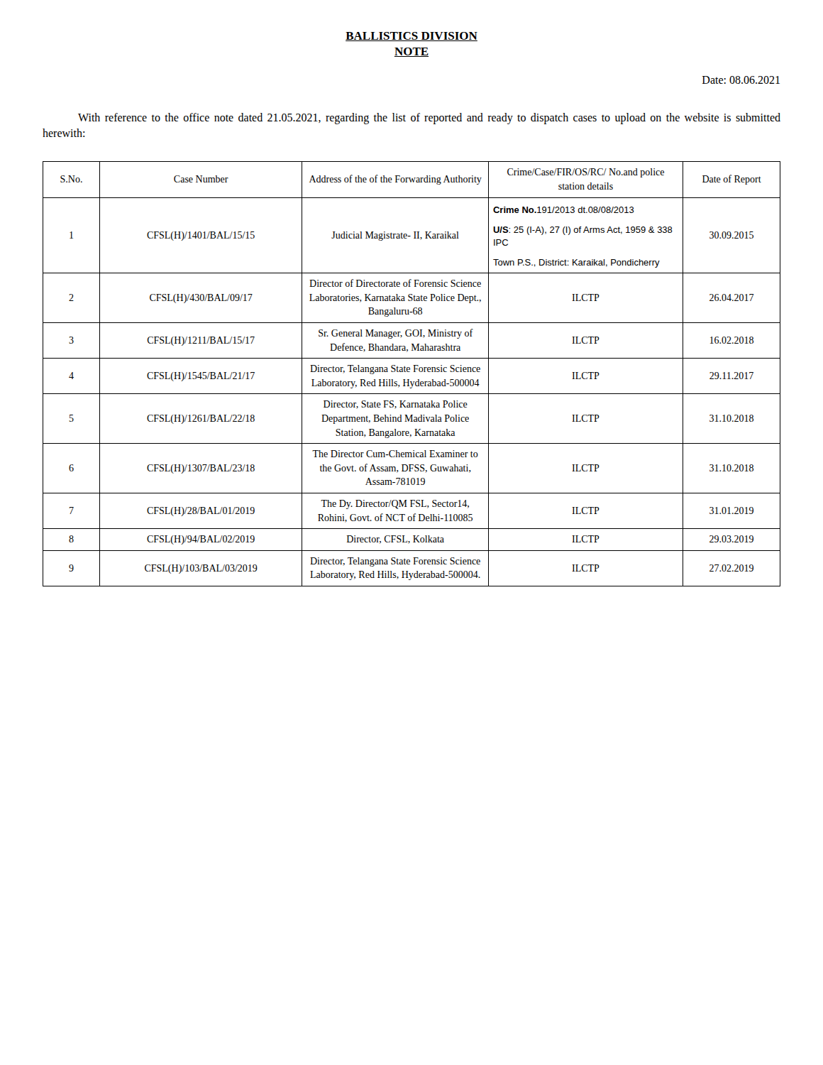BALLISTICS DIVISION
NOTE
Date: 08.06.2021
With reference to the office note dated 21.05.2021, regarding the list of reported and ready to dispatch cases to upload on the website is submitted herewith:
| S.No. | Case Number | Address of the of the Forwarding Authority | Crime/Case/FIR/OS/RC/ No.and police station details | Date of Report |
| --- | --- | --- | --- | --- |
| 1 | CFSL(H)/1401/BAL/15/15 | Judicial Magistrate- II, Karaikal | Crime No. 191/2013 dt.08/08/2013 U/S : 25 (I-A), 27 (I) of Arms Act, 1959 & 338 IPC Town P.S., District: Karaikal, Pondicherry | 30.09.2015 |
| 2 | CFSL(H)/430/BAL/09/17 | Director of Directorate of Forensic Science Laboratories, Karnataka State Police Dept., Bangaluru-68 | ILCTP | 26.04.2017 |
| 3 | CFSL(H)/1211/BAL/15/17 | Sr. General Manager, GOI, Ministry of Defence, Bhandara, Maharashtra | ILCTP | 16.02.2018 |
| 4 | CFSL(H)/1545/BAL/21/17 | Director, Telangana State Forensic Science Laboratory, Red Hills, Hyderabad-500004 | ILCTP | 29.11.2017 |
| 5 | CFSL(H)/1261/BAL/22/18 | Director, State FS, Karnataka Police Department, Behind Madivala Police Station, Bangalore, Karnataka | ILCTP | 31.10.2018 |
| 6 | CFSL(H)/1307/BAL/23/18 | The Director Cum-Chemical Examiner to the Govt. of Assam, DFSS, Guwahati, Assam-781019 | ILCTP | 31.10.2018 |
| 7 | CFSL(H)/28/BAL/01/2019 | The Dy. Director/QM FSL, Sector14, Rohini, Govt. of NCT of Delhi-110085 | ILCTP | 31.01.2019 |
| 8 | CFSL(H)/94/BAL/02/2019 | Director, CFSL, Kolkata | ILCTP | 29.03.2019 |
| 9 | CFSL(H)/103/BAL/03/2019 | Director, Telangana State Forensic Science Laboratory, Red Hills, Hyderabad-500004. | ILCTP | 27.02.2019 |